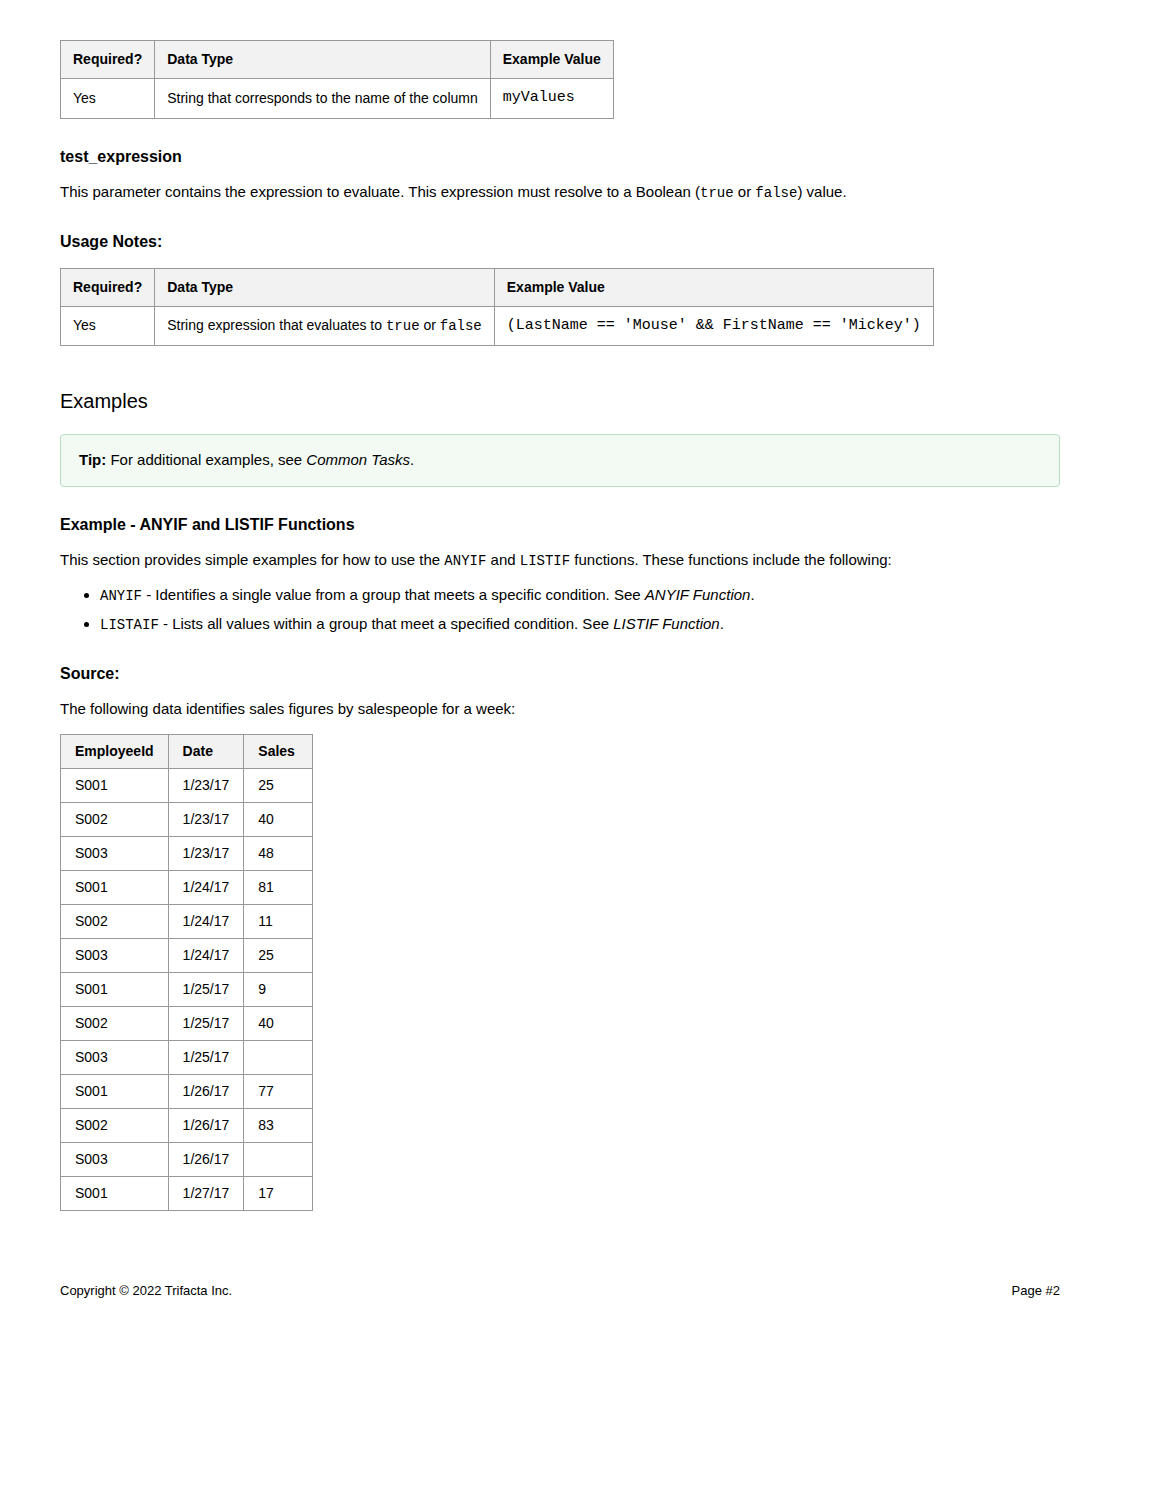| Required? | Data Type | Example Value |
| --- | --- | --- |
| Yes | String that corresponds to the name of the column | myValues |
test_expression
This parameter contains the expression to evaluate. This expression must resolve to a Boolean (true or false) value.
Usage Notes:
| Required? | Data Type | Example Value |
| --- | --- | --- |
| Yes | String expression that evaluates to true or false | (LastName == 'Mouse' && FirstName == 'Mickey') |
Examples
Tip: For additional examples, see Common Tasks.
Example - ANYIF and LISTIF Functions
This section provides simple examples for how to use the ANYIF and LISTIF functions. These functions include the following:
ANYIF - Identifies a single value from a group that meets a specific condition. See ANYIF Function.
LISTAIF - Lists all values within a group that meet a specified condition. See LISTIF Function.
Source:
The following data identifies sales figures by salespeople for a week:
| EmployeeId | Date | Sales |
| --- | --- | --- |
| S001 | 1/23/17 | 25 |
| S002 | 1/23/17 | 40 |
| S003 | 1/23/17 | 48 |
| S001 | 1/24/17 | 81 |
| S002 | 1/24/17 | 11 |
| S003 | 1/24/17 | 25 |
| S001 | 1/25/17 | 9 |
| S002 | 1/25/17 | 40 |
| S003 | 1/25/17 | |
| S001 | 1/26/17 | 77 |
| S002 | 1/26/17 | 83 |
| S003 | 1/26/17 | |
| S001 | 1/27/17 | 17 |
Copyright © 2022 Trifacta Inc. Page #2